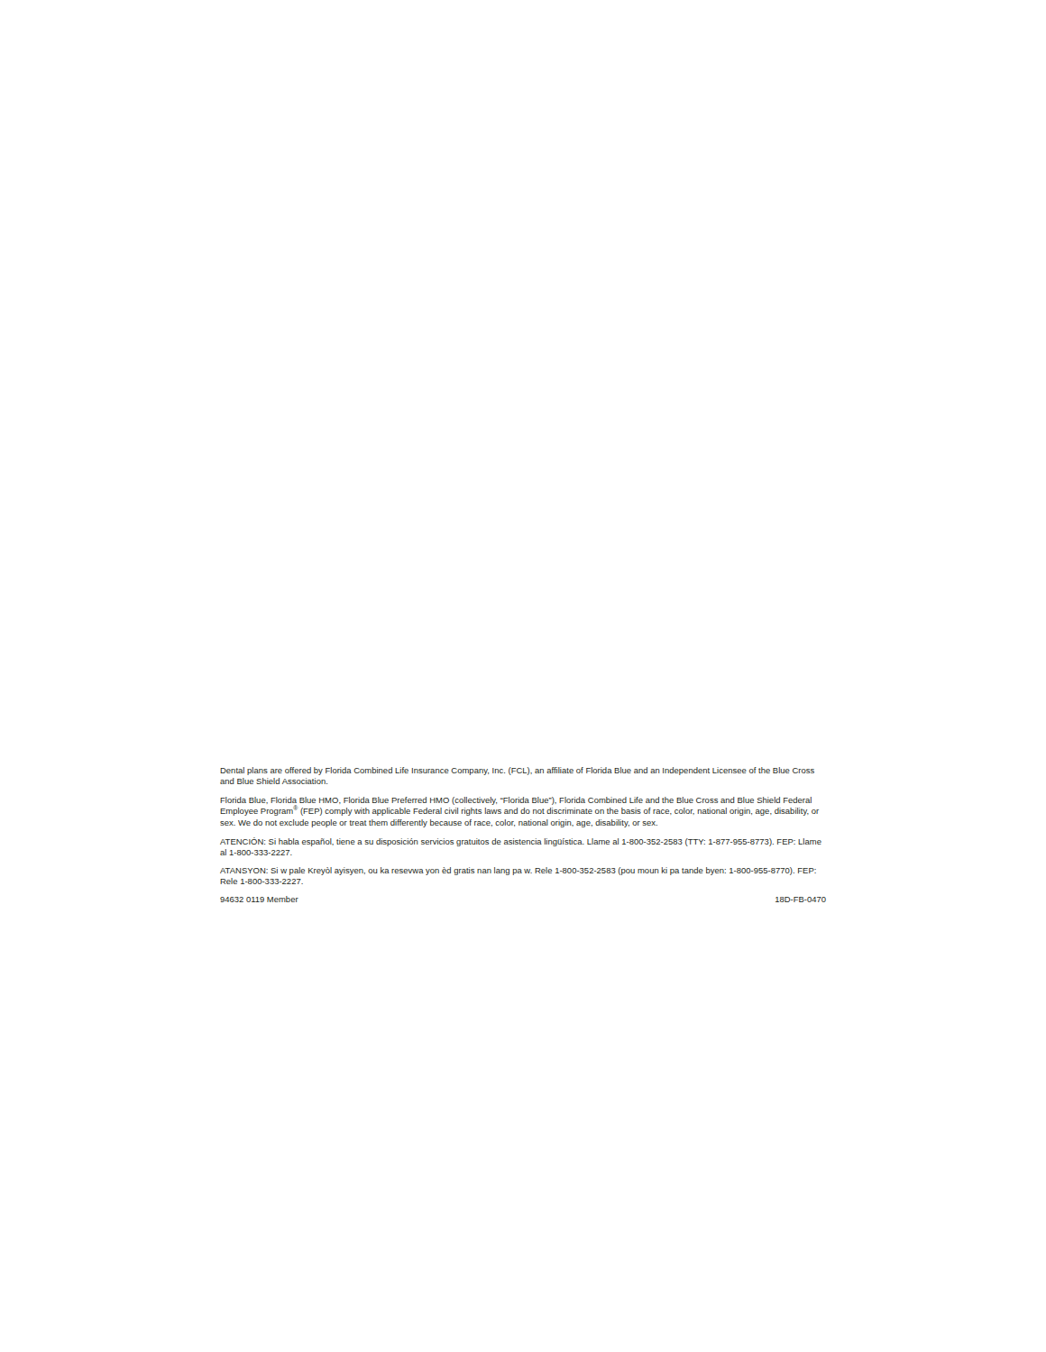Dental plans are offered by Florida Combined Life Insurance Company, Inc. (FCL), an affiliate of Florida Blue and an Independent Licensee of the Blue Cross and Blue Shield Association.
Florida Blue, Florida Blue HMO, Florida Blue Preferred HMO (collectively, “Florida Blue”), Florida Combined Life and the Blue Cross and Blue Shield Federal Employee Program® (FEP) comply with applicable Federal civil rights laws and do not discriminate on the basis of race, color, national origin, age, disability, or sex. We do not exclude people or treat them differently because of race, color, national origin, age, disability, or sex.
ATENCIÓN: Si habla español, tiene a su disposición servicios gratuitos de asistencia lingüística. Llame al 1-800-352-2583 (TTY: 1-877-955-8773). FEP: Llame al 1-800-333-2227.
ATANSYON: Si w pale Kreyòl ayisyen, ou ka resevwa yon èd gratis nan lang pa w. Rele 1-800-352-2583 (pou moun ki pa tande byen: 1-800-955-8770). FEP: Rele 1-800-333-2227.
94632 0119 Member 18D-FB-0470